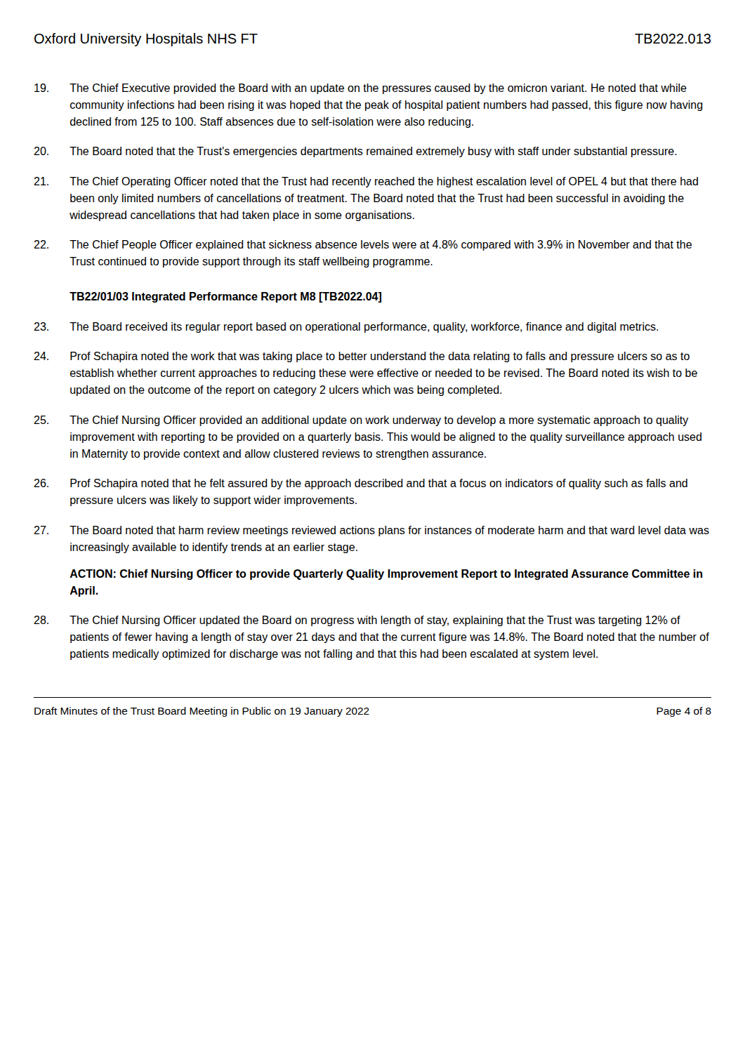Oxford University Hospitals NHS FT TB2022.013
19. The Chief Executive provided the Board with an update on the pressures caused by the omicron variant. He noted that while community infections had been rising it was hoped that the peak of hospital patient numbers had passed, this figure now having declined from 125 to 100. Staff absences due to self-isolation were also reducing.
20. The Board noted that the Trust's emergencies departments remained extremely busy with staff under substantial pressure.
21. The Chief Operating Officer noted that the Trust had recently reached the highest escalation level of OPEL 4 but that there had been only limited numbers of cancellations of treatment. The Board noted that the Trust had been successful in avoiding the widespread cancellations that had taken place in some organisations.
22. The Chief People Officer explained that sickness absence levels were at 4.8% compared with 3.9% in November and that the Trust continued to provide support through its staff wellbeing programme.
TB22/01/03 Integrated Performance Report M8 [TB2022.04]
23. The Board received its regular report based on operational performance, quality, workforce, finance and digital metrics.
24. Prof Schapira noted the work that was taking place to better understand the data relating to falls and pressure ulcers so as to establish whether current approaches to reducing these were effective or needed to be revised. The Board noted its wish to be updated on the outcome of the report on category 2 ulcers which was being completed.
25. The Chief Nursing Officer provided an additional update on work underway to develop a more systematic approach to quality improvement with reporting to be provided on a quarterly basis. This would be aligned to the quality surveillance approach used in Maternity to provide context and allow clustered reviews to strengthen assurance.
26. Prof Schapira noted that he felt assured by the approach described and that a focus on indicators of quality such as falls and pressure ulcers was likely to support wider improvements.
27. The Board noted that harm review meetings reviewed actions plans for instances of moderate harm and that ward level data was increasingly available to identify trends at an earlier stage.
ACTION: Chief Nursing Officer to provide Quarterly Quality Improvement Report to Integrated Assurance Committee in April.
28. The Chief Nursing Officer updated the Board on progress with length of stay, explaining that the Trust was targeting 12% of patients of fewer having a length of stay over 21 days and that the current figure was 14.8%. The Board noted that the number of patients medically optimized for discharge was not falling and that this had been escalated at system level.
Draft Minutes of the Trust Board Meeting in Public on 19 January 2022 Page 4 of 8